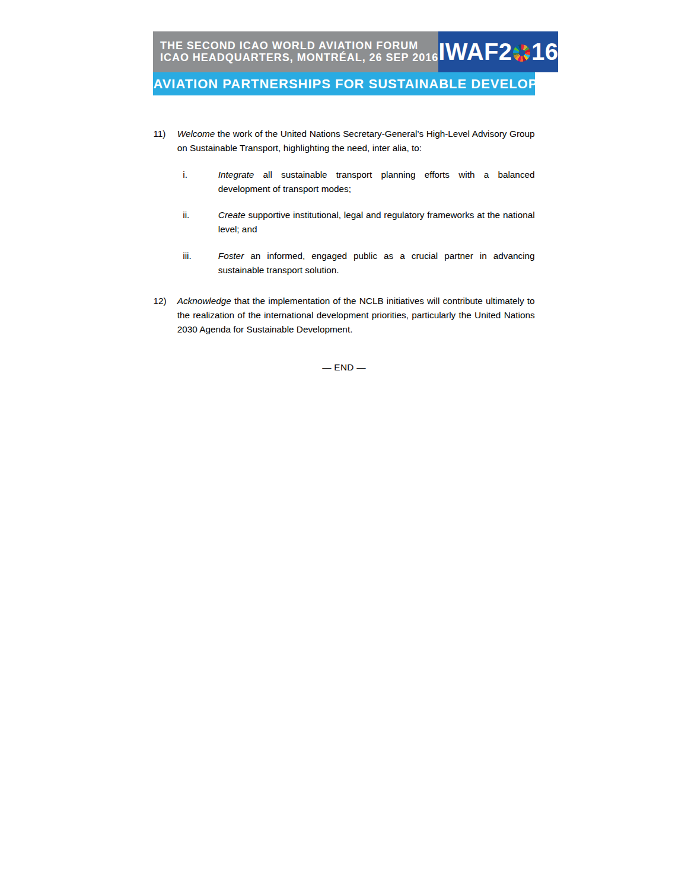THE SECOND ICAO WORLD AVIATION FORUM
ICAO HEADQUARTERS, MONTRÉAL, 26 SEP 2016
IWAF2 16
AVIATION PARTNERSHIPS FOR SUSTAINABLE DEVELOPMENT
11) Welcome the work of the United Nations Secretary-General’s High-Level Advisory Group on Sustainable Transport, highlighting the need, inter alia, to:
i. Integrate all sustainable transport planning efforts with a balanced development of transport modes;
ii. Create supportive institutional, legal and regulatory frameworks at the national level; and
iii. Foster an informed, engaged public as a crucial partner in advancing sustainable transport solution.
12) Acknowledge that the implementation of the NCLB initiatives will contribute ultimately to the realization of the international development priorities, particularly the United Nations 2030 Agenda for Sustainable Development.
— END —